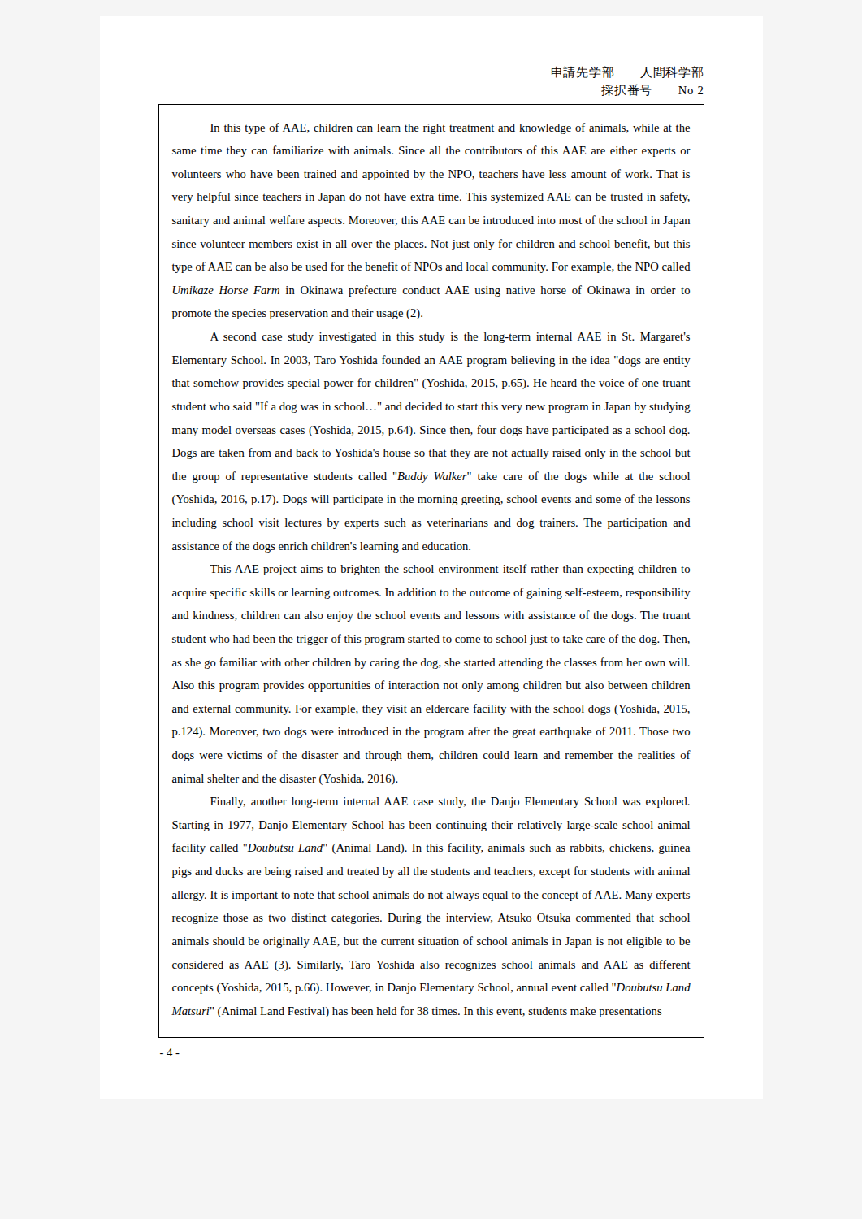申請先学部　　人間科学部
採択番号　　No 2
In this type of AAE, children can learn the right treatment and knowledge of animals, while at the same time they can familiarize with animals. Since all the contributors of this AAE are either experts or volunteers who have been trained and appointed by the NPO, teachers have less amount of work. That is very helpful since teachers in Japan do not have extra time. This systemized AAE can be trusted in safety, sanitary and animal welfare aspects. Moreover, this AAE can be introduced into most of the school in Japan since volunteer members exist in all over the places. Not just only for children and school benefit, but this type of AAE can be also be used for the benefit of NPOs and local community. For example, the NPO called Umikaze Horse Farm in Okinawa prefecture conduct AAE using native horse of Okinawa in order to promote the species preservation and their usage (2).
A second case study investigated in this study is the long-term internal AAE in St. Margaret's Elementary School. In 2003, Taro Yoshida founded an AAE program believing in the idea "dogs are entity that somehow provides special power for children" (Yoshida, 2015, p.65). He heard the voice of one truant student who said "If a dog was in school…" and decided to start this very new program in Japan by studying many model overseas cases (Yoshida, 2015, p.64). Since then, four dogs have participated as a school dog. Dogs are taken from and back to Yoshida's house so that they are not actually raised only in the school but the group of representative students called "Buddy Walker" take care of the dogs while at the school (Yoshida, 2016, p.17). Dogs will participate in the morning greeting, school events and some of the lessons including school visit lectures by experts such as veterinarians and dog trainers. The participation and assistance of the dogs enrich children's learning and education.
This AAE project aims to brighten the school environment itself rather than expecting children to acquire specific skills or learning outcomes. In addition to the outcome of gaining self-esteem, responsibility and kindness, children can also enjoy the school events and lessons with assistance of the dogs. The truant student who had been the trigger of this program started to come to school just to take care of the dog. Then, as she go familiar with other children by caring the dog, she started attending the classes from her own will. Also this program provides opportunities of interaction not only among children but also between children and external community. For example, they visit an eldercare facility with the school dogs (Yoshida, 2015, p.124). Moreover, two dogs were introduced in the program after the great earthquake of 2011. Those two dogs were victims of the disaster and through them, children could learn and remember the realities of animal shelter and the disaster (Yoshida, 2016).
Finally, another long-term internal AAE case study, the Danjo Elementary School was explored. Starting in 1977, Danjo Elementary School has been continuing their relatively large-scale school animal facility called "Doubutsu Land" (Animal Land). In this facility, animals such as rabbits, chickens, guinea pigs and ducks are being raised and treated by all the students and teachers, except for students with animal allergy. It is important to note that school animals do not always equal to the concept of AAE. Many experts recognize those as two distinct categories. During the interview, Atsuko Otsuka commented that school animals should be originally AAE, but the current situation of school animals in Japan is not eligible to be considered as AAE (3). Similarly, Taro Yoshida also recognizes school animals and AAE as different concepts (Yoshida, 2015, p.66). However, in Danjo Elementary School, annual event called "Doubutsu Land Matsuri" (Animal Land Festival) has been held for 38 times. In this event, students make presentations
- 4 -